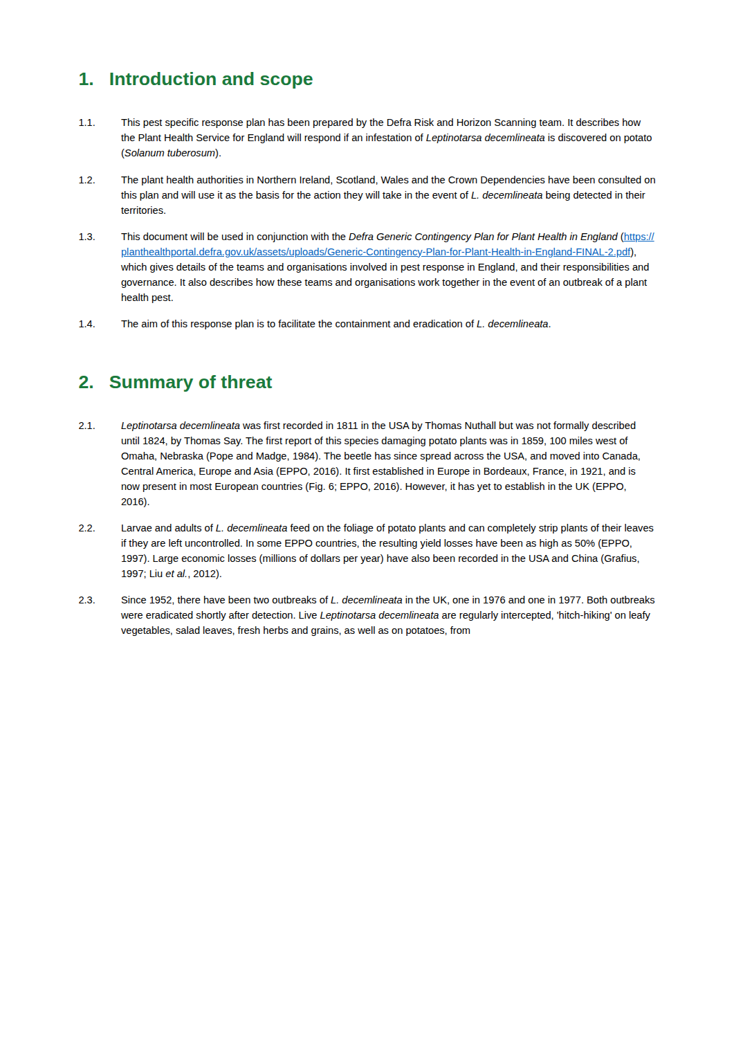1. Introduction and scope
1.1.
This pest specific response plan has been prepared by the Defra Risk and Horizon Scanning team. It describes how the Plant Health Service for England will respond if an infestation of Leptinotarsa decemlineata is discovered on potato (Solanum tuberosum).
1.2.
The plant health authorities in Northern Ireland, Scotland, Wales and the Crown Dependencies have been consulted on this plan and will use it as the basis for the action they will take in the event of L. decemlineata being detected in their territories.
1.3.
This document will be used in conjunction with the Defra Generic Contingency Plan for Plant Health in England (https://planthealthportal.defra.gov.uk/assets/uploads/Generic-Contingency-Plan-for-Plant-Health-in-England-FINAL-2.pdf), which gives details of the teams and organisations involved in pest response in England, and their responsibilities and governance. It also describes how these teams and organisations work together in the event of an outbreak of a plant health pest.
1.4.
The aim of this response plan is to facilitate the containment and eradication of L. decemlineata.
2. Summary of threat
2.1.
Leptinotarsa decemlineata was first recorded in 1811 in the USA by Thomas Nuthall but was not formally described until 1824, by Thomas Say. The first report of this species damaging potato plants was in 1859, 100 miles west of Omaha, Nebraska (Pope and Madge, 1984). The beetle has since spread across the USA, and moved into Canada, Central America, Europe and Asia (EPPO, 2016). It first established in Europe in Bordeaux, France, in 1921, and is now present in most European countries (Fig. 6; EPPO, 2016). However, it has yet to establish in the UK (EPPO, 2016).
2.2.
Larvae and adults of L. decemlineata feed on the foliage of potato plants and can completely strip plants of their leaves if they are left uncontrolled. In some EPPO countries, the resulting yield losses have been as high as 50% (EPPO, 1997). Large economic losses (millions of dollars per year) have also been recorded in the USA and China (Grafius, 1997; Liu et al., 2012).
2.3.
Since 1952, there have been two outbreaks of L. decemlineata in the UK, one in 1976 and one in 1977. Both outbreaks were eradicated shortly after detection. Live Leptinotarsa decemlineata are regularly intercepted, 'hitch-hiking' on leafy vegetables, salad leaves, fresh herbs and grains, as well as on potatoes, from